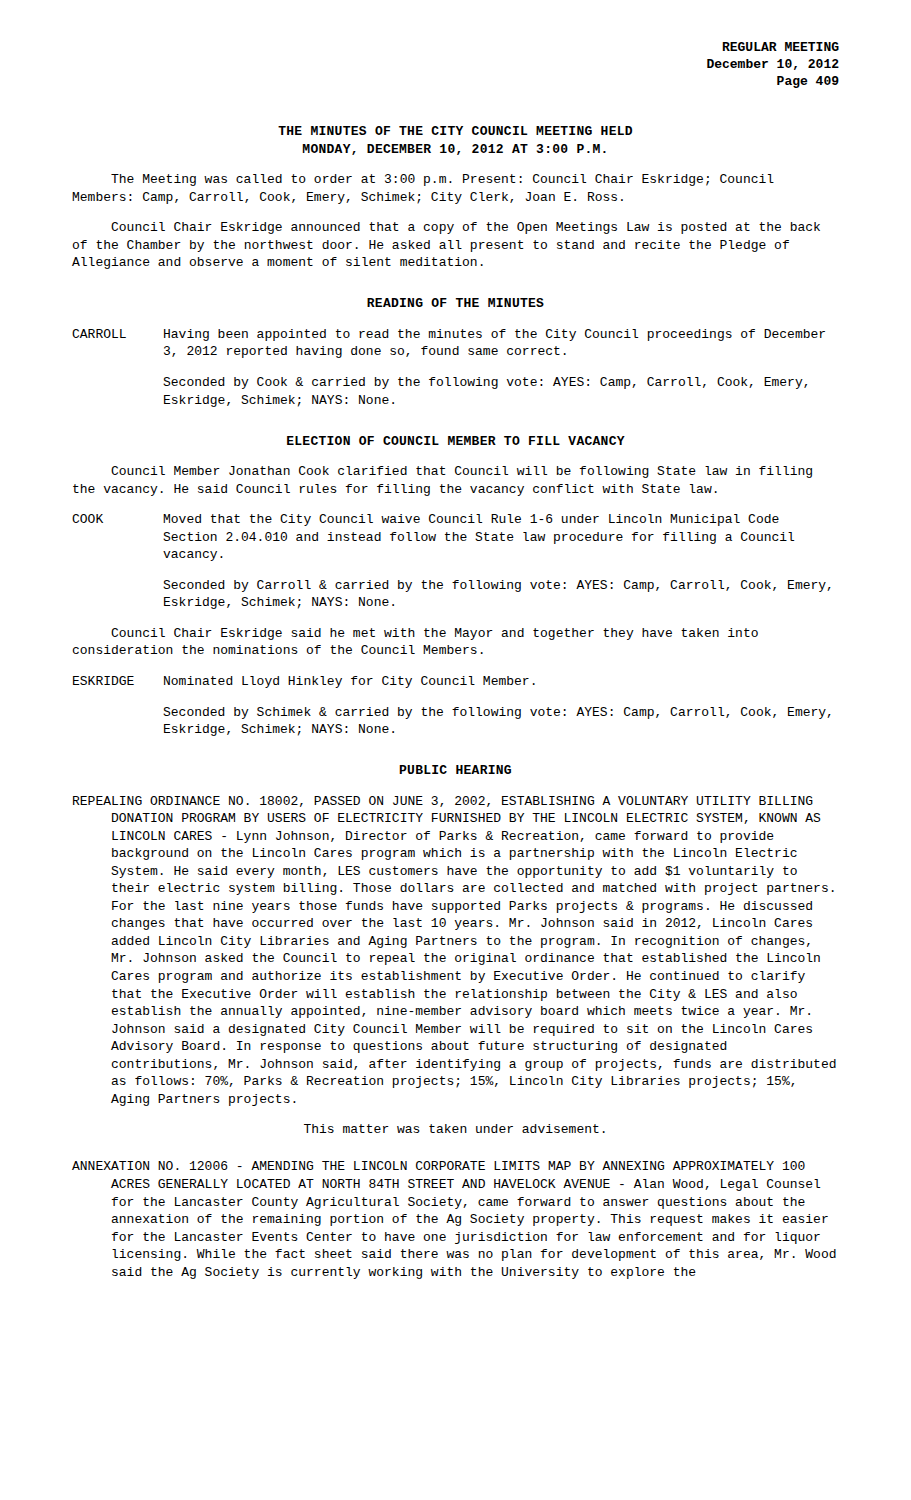REGULAR MEETING
December 10, 2012
Page 409
THE MINUTES OF THE CITY COUNCIL MEETING HELD
MONDAY, DECEMBER 10, 2012 AT 3:00 P.M.
The Meeting was called to order at 3:00 p.m. Present: Council Chair Eskridge; Council Members: Camp, Carroll, Cook, Emery, Schimek; City Clerk, Joan E. Ross.
Council Chair Eskridge announced that a copy of the Open Meetings Law is posted at the back of the Chamber by the northwest door. He asked all present to stand and recite the Pledge of Allegiance and observe a moment of silent meditation.
READING OF THE MINUTES
CARROLLHaving been appointed to read the minutes of the City Council proceedings of December 3, 2012 reported having done so, found same correct.
Seconded by Cook & carried by the following vote: AYES: Camp, Carroll, Cook, Emery, Eskridge, Schimek; NAYS: None.
ELECTION OF COUNCIL MEMBER TO FILL VACANCY
Council Member Jonathan Cook clarified that Council will be following State law in filling the vacancy. He said Council rules for filling the vacancy conflict with State law.
COOKMoved that the City Council waive Council Rule 1-6 under Lincoln Municipal Code Section 2.04.010 and instead follow the State law procedure for filling a Council vacancy.
Seconded by Carroll & carried by the following vote: AYES: Camp, Carroll, Cook, Emery, Eskridge, Schimek; NAYS: None.
Council Chair Eskridge said he met with the Mayor and together they have taken into consideration the nominations of the Council Members.
ESKRIDGENominated Lloyd Hinkley for City Council Member.
Seconded by Schimek & carried by the following vote: AYES: Camp, Carroll, Cook, Emery, Eskridge, Schimek; NAYS: None.
PUBLIC HEARING
REPEALING ORDINANCE NO. 18002, PASSED ON JUNE 3, 2002, ESTABLISHING A VOLUNTARY UTILITY BILLING DONATION PROGRAM BY USERS OF ELECTRICITY FURNISHED BY THE LINCOLN ELECTRIC SYSTEM, KNOWN AS LINCOLN CARES - Lynn Johnson, Director of Parks & Recreation, came forward to provide background on the Lincoln Cares program which is a partnership with the Lincoln Electric System. He said every month, LES customers have the opportunity to add $1 voluntarily to their electric system billing. Those dollars are collected and matched with project partners. For the last nine years those funds have supported Parks projects & programs. He discussed changes that have occurred over the last 10 years. Mr. Johnson said in 2012, Lincoln Cares added Lincoln City Libraries and Aging Partners to the program. In recognition of changes, Mr. Johnson asked the Council to repeal the original ordinance that established the Lincoln Cares program and authorize its establishment by Executive Order. He continued to clarify that the Executive Order will establish the relationship between the City & LES and also establish the annually appointed, nine-member advisory board which meets twice a year. Mr. Johnson said a designated City Council Member will be required to sit on the Lincoln Cares Advisory Board. In response to questions about future structuring of designated contributions, Mr. Johnson said, after identifying a group of projects, funds are distributed as follows: 70%, Parks & Recreation projects; 15%, Lincoln City Libraries projects; 15%, Aging Partners projects.
This matter was taken under advisement.
ANNEXATION NO. 12006 - AMENDING THE LINCOLN CORPORATE LIMITS MAP BY ANNEXING APPROXIMATELY 100 ACRES GENERALLY LOCATED AT NORTH 84TH STREET AND HAVELOCK AVENUE - Alan Wood, Legal Counsel for the Lancaster County Agricultural Society, came forward to answer questions about the annexation of the remaining portion of the Ag Society property. This request makes it easier for the Lancaster Events Center to have one jurisdiction for law enforcement and for liquor licensing. While the fact sheet said there was no plan for development of this area, Mr. Wood said the Ag Society is currently working with the University to explore the